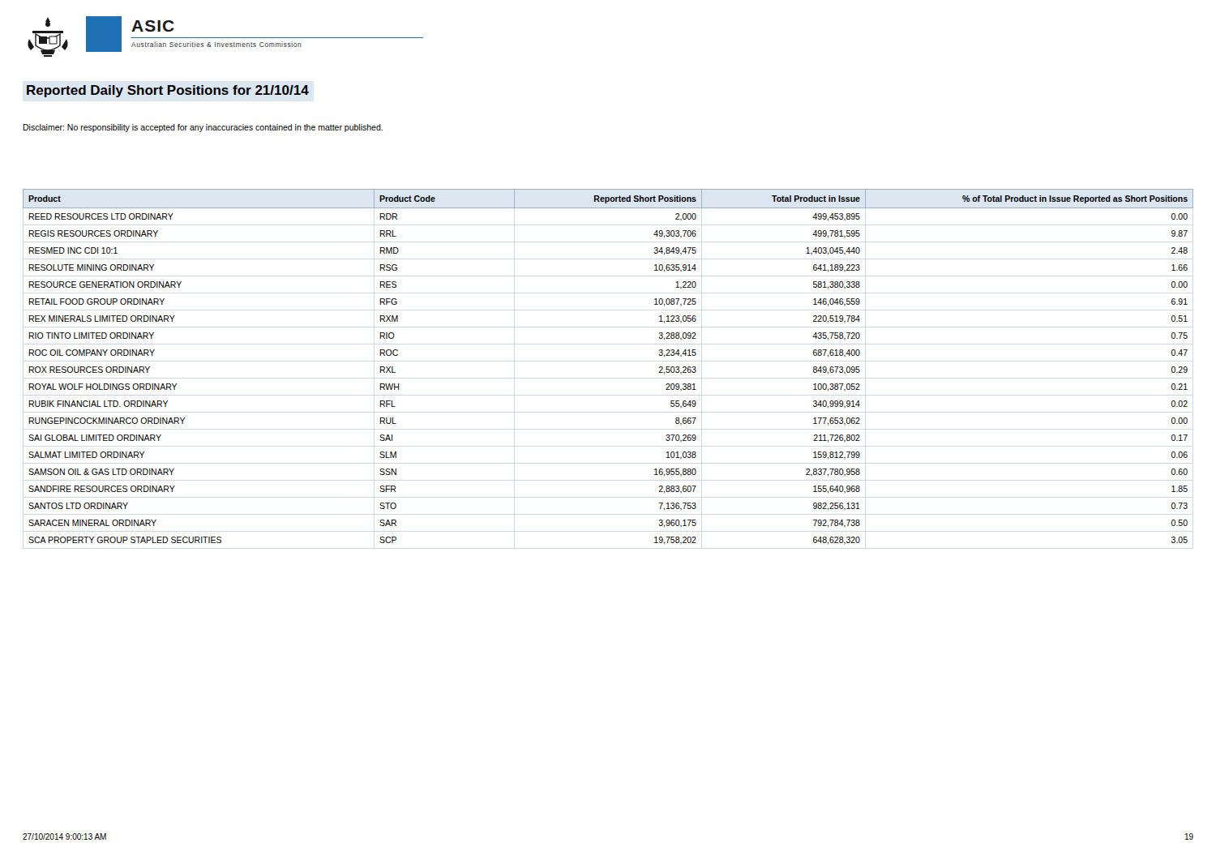ASIC
Australian Securities & Investments Commission
Reported Daily Short Positions for 21/10/14
Disclaimer: No responsibility is accepted for any inaccuracies contained in the matter published.
| Product | Product Code | Reported Short Positions | Total Product in Issue | % of Total Product in Issue Reported as Short Positions |
| --- | --- | --- | --- | --- |
| REED RESOURCES LTD ORDINARY | RDR | 2,000 | 499,453,895 | 0.00 |
| REGIS RESOURCES ORDINARY | RRL | 49,303,706 | 499,781,595 | 9.87 |
| RESMED INC CDI 10:1 | RMD | 34,849,475 | 1,403,045,440 | 2.48 |
| RESOLUTE MINING ORDINARY | RSG | 10,635,914 | 641,189,223 | 1.66 |
| RESOURCE GENERATION ORDINARY | RES | 1,220 | 581,380,338 | 0.00 |
| RETAIL FOOD GROUP ORDINARY | RFG | 10,087,725 | 146,046,559 | 6.91 |
| REX MINERALS LIMITED ORDINARY | RXM | 1,123,056 | 220,519,784 | 0.51 |
| RIO TINTO LIMITED ORDINARY | RIO | 3,288,092 | 435,758,720 | 0.75 |
| ROC OIL COMPANY ORDINARY | ROC | 3,234,415 | 687,618,400 | 0.47 |
| ROX RESOURCES ORDINARY | RXL | 2,503,263 | 849,673,095 | 0.29 |
| ROYAL WOLF HOLDINGS ORDINARY | RWH | 209,381 | 100,387,052 | 0.21 |
| RUBIK FINANCIAL LTD. ORDINARY | RFL | 55,649 | 340,999,914 | 0.02 |
| RUNGEPINCOCKMINARCO ORDINARY | RUL | 8,667 | 177,653,062 | 0.00 |
| SAI GLOBAL LIMITED ORDINARY | SAI | 370,269 | 211,726,802 | 0.17 |
| SALMAT LIMITED ORDINARY | SLM | 101,038 | 159,812,799 | 0.06 |
| SAMSON OIL & GAS LTD ORDINARY | SSN | 16,955,880 | 2,837,780,958 | 0.60 |
| SANDFIRE RESOURCES ORDINARY | SFR | 2,883,607 | 155,640,968 | 1.85 |
| SANTOS LTD ORDINARY | STO | 7,136,753 | 982,256,131 | 0.73 |
| SARACEN MINERAL ORDINARY | SAR | 3,960,175 | 792,784,738 | 0.50 |
| SCA PROPERTY GROUP STAPLED SECURITIES | SCP | 19,758,202 | 648,628,320 | 3.05 |
27/10/2014 9:00:13 AM 19